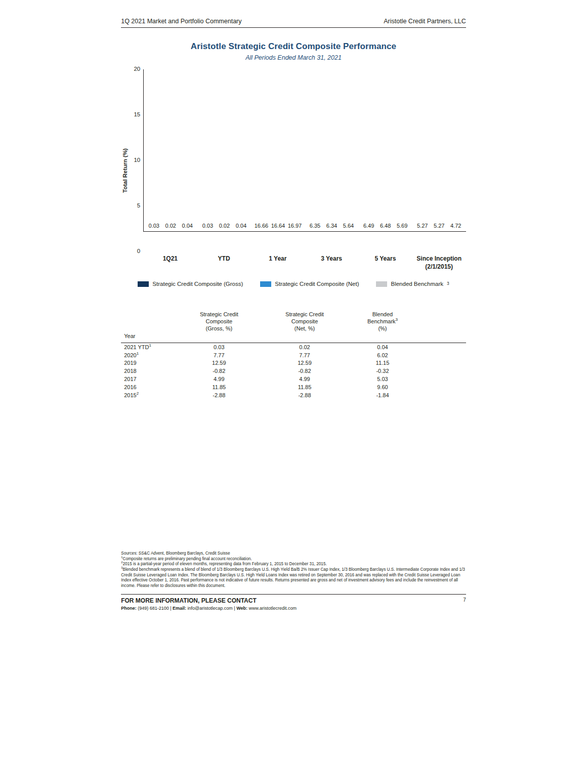1Q 2021 Market and Portfolio Commentary
Aristotle Credit Partners, LLC
Aristotle Strategic Credit Composite Performance
All Periods Ended March 31, 2021
Total Return (%)
20
15
10
5
0
0.03
0.02
0.04
0.03
0.02
0.04
16.66
16.64
16.97
6.35
6.34
5.64
6.49
6.48
5.69
5.27
5.27
4.72
1Q21
YTD
1 Year
3 Years
5 Years
Since Inception(2/1/2015)
Strategic Credit Composite (Gross)
Strategic Credit Composite (Net)
Blended Benchmark3
| | Strategic Credit Composite (Gross, %) | Strategic Credit Composite (Net, %) | Blended Benchmark 3 (%) | |
| --- | --- | --- | --- | --- |
| Year | | | | |
| 2021 YTD 1 | 0.03 | 0.02 | 0.04 | |
| 2020 1 | 7.77 | 7.77 | 6.02 | |
| 2019 | 12.59 | 12.59 | 11.15 | |
| 2018 | -0.82 | -0.82 | -0.32 | |
| 2017 | 4.99 | 4.99 | 5.03 | |
| 2016 | 11.85 | 11.85 | 9.60 | |
| 2015 2 | -2.88 | -2.88 | -1.84 | |
Sources: SS&C Advent, Bloomberg Barclays, Credit Suisse
1Composite returns are preliminary pending final account reconciliation.
22015 is a partial-year period of eleven months, representing data from February 1, 2015 to December 31, 2015.
3Blended benchmark represents a blend of blend of 1/3 Bloomberg Barclays U.S. High Yield Ba/B 2% Issuer Cap Index, 1/3 Bloomberg Barclays U.S. Intermediate Corporate Index and 1/3 Credit Suisse Leveraged Loan Index. The Bloomberg Barclays U.S. High Yield Loans Index was retired on September 30, 2016 and was replaced with the Credit Suisse Leveraged Loan Index effective October 1, 2016. Past performance is not indicative of future results. Returns presented are gross and net of investment advisory fees and include the reinvestment of all income. Please refer to disclosures within this document.
FOR MORE INFORMATION, PLEASE CONTACT
Phone: (949) 681-2100 | Email: info@aristotlecap.com | Web: www.aristotlecredit.com
7